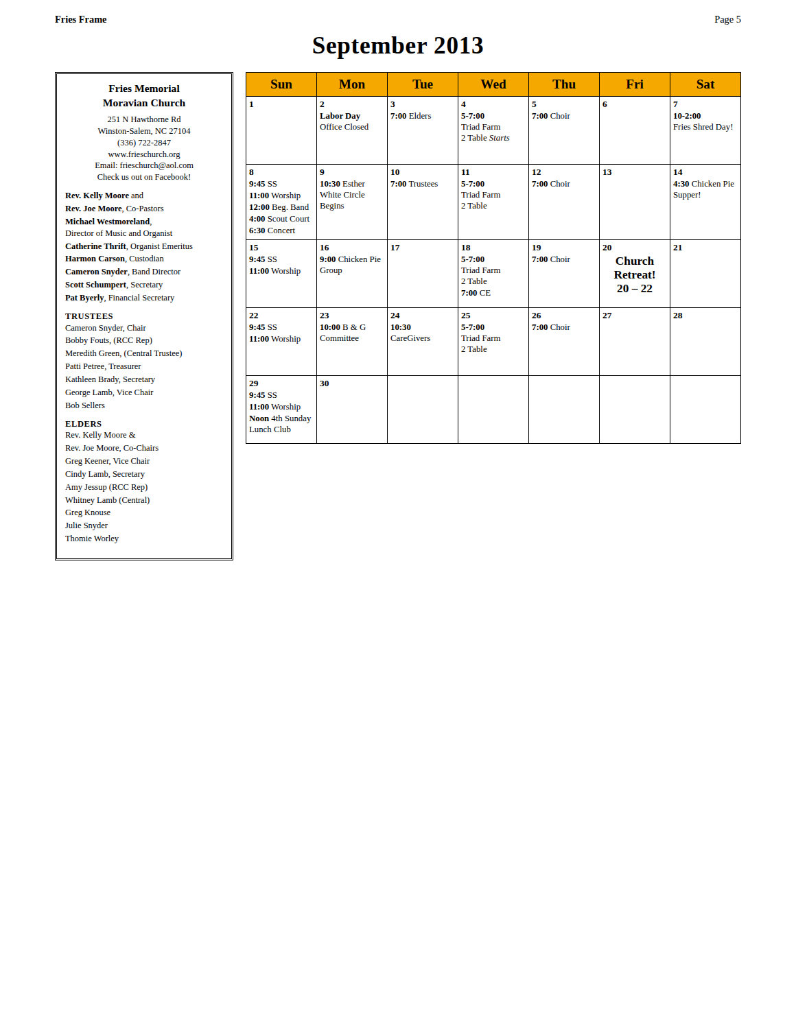Fries Frame Page 5
September 2013
Fries Memorial
Moravian Church
251 N Hawthorne Rd
Winston-Salem, NC 27104
(336) 722-2847
www.frieschurch.org
Email: frieschurch@aol.com
Check us out on Facebook!
Rev. Kelly Moore and
Rev. Joe Moore, Co-Pastors
Michael Westmoreland,
Director of Music and Organist
Catherine Thrift, Organist Emeritus
Harmon Carson, Custodian
Cameron Snyder, Band Director
Scott Schumpert, Secretary
Pat Byerly, Financial Secretary
TRUSTEES
Cameron Snyder, Chair
Bobby Fouts, (RCC Rep)
Meredith Green, (Central Trustee)
Patti Petree, Treasurer
Kathleen Brady, Secretary
George Lamb, Vice Chair
Bob Sellers
ELDERS
Rev. Kelly Moore &
Rev. Joe Moore, Co-Chairs
Greg Keener, Vice Chair
Cindy Lamb, Secretary
Amy Jessup (RCC Rep)
Whitney Lamb (Central)
Greg Knouse
Julie Snyder
Thomie Worley
| Sun | Mon | Tue | Wed | Thu | Fri | Sat |
| --- | --- | --- | --- | --- | --- | --- |
| 1 | 2 Labor Day Office Closed | 3 7:00 Elders | 4 5-7:00 Triad Farm 2 Table Starts | 5 7:00 Choir | 6 | 7 10-2:00 Fries Shred Day! |
| 8 9:45 SS 11:00 Worship 12:00 Beg. Band 4:00 Scout Court 6:30 Concert | 9 10:30 Esther White Circle Begins | 10 7:00 Trustees | 11 5-7:00 Triad Farm 2 Table | 12 7:00 Choir | 13 | 14 4:30 Chicken Pie Supper! |
| 15 9:45 SS 11:00 Worship | 16 9:00 Chicken Pie Group | 17 | 18 5-7:00 Triad Farm 2 Table 7:00 CE | 19 7:00 Choir | 20 Church Retreat! 20 – 22 | 21 |
| 22 9:45 SS 11:00 Worship | 23 10:00 B & G Committee | 24 10:30 CareGivers | 25 5-7:00 Triad Farm 2 Table | 26 7:00 Choir | 27 | 28 |
| 29 9:45 SS 11:00 Worship Noon 4th Sunday Lunch Club | 30 | | | | | |